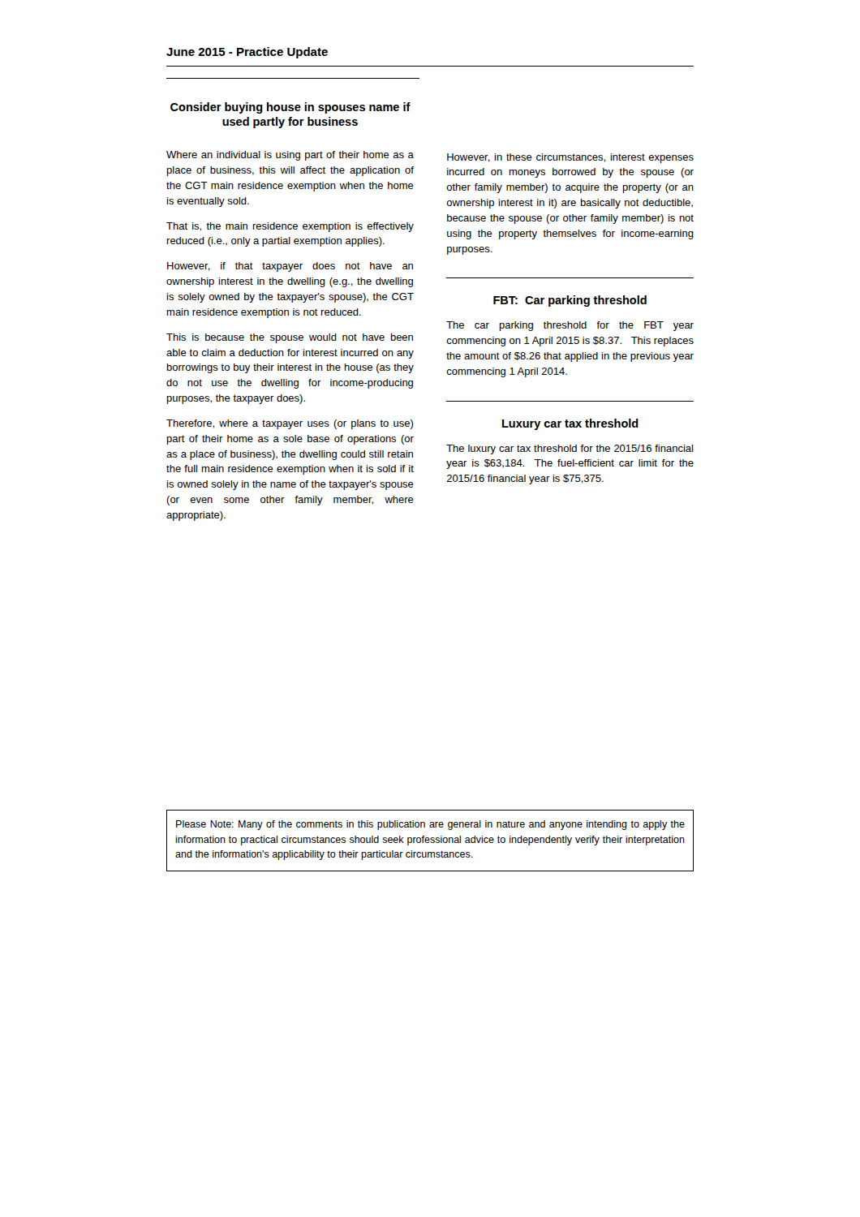June 2015 - Practice Update
Consider buying house in spouses name if used partly for business
Where an individual is using part of their home as a place of business, this will affect the application of the CGT main residence exemption when the home is eventually sold.
That is, the main residence exemption is effectively reduced (i.e., only a partial exemption applies).
However, if that taxpayer does not have an ownership interest in the dwelling (e.g., the dwelling is solely owned by the taxpayer's spouse), the CGT main residence exemption is not reduced.
This is because the spouse would not have been able to claim a deduction for interest incurred on any borrowings to buy their interest in the house (as they do not use the dwelling for income-producing purposes, the taxpayer does).
Therefore, where a taxpayer uses (or plans to use) part of their home as a sole base of operations (or as a place of business), the dwelling could still retain the full main residence exemption when it is sold if it is owned solely in the name of the taxpayer's spouse (or even some other family member, where appropriate).
However, in these circumstances, interest expenses incurred on moneys borrowed by the spouse (or other family member) to acquire the property (or an ownership interest in it) are basically not deductible, because the spouse (or other family member) is not using the property themselves for income-earning purposes.
FBT: Car parking threshold
The car parking threshold for the FBT year commencing on 1 April 2015 is $8.37. This replaces the amount of $8.26 that applied in the previous year commencing 1 April 2014.
Luxury car tax threshold
The luxury car tax threshold for the 2015/16 financial year is $63,184. The fuel-efficient car limit for the 2015/16 financial year is $75,375.
Please Note: Many of the comments in this publication are general in nature and anyone intending to apply the information to practical circumstances should seek professional advice to independently verify their interpretation and the information's applicability to their particular circumstances.